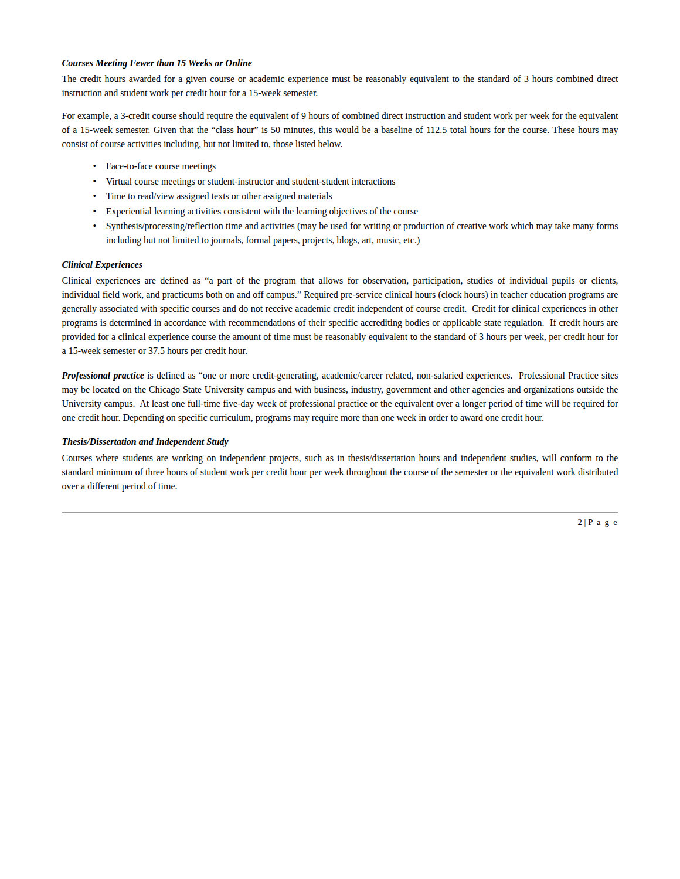Courses Meeting Fewer than 15 Weeks or Online
The credit hours awarded for a given course or academic experience must be reasonably equivalent to the standard of 3 hours combined direct instruction and student work per credit hour for a 15-week semester.
For example, a 3-credit course should require the equivalent of 9 hours of combined direct instruction and student work per week for the equivalent of a 15-week semester. Given that the “class hour” is 50 minutes, this would be a baseline of 112.5 total hours for the course. These hours may consist of course activities including, but not limited to, those listed below.
Face-to-face course meetings
Virtual course meetings or student-instructor and student-student interactions
Time to read/view assigned texts or other assigned materials
Experiential learning activities consistent with the learning objectives of the course
Synthesis/processing/reflection time and activities (may be used for writing or production of creative work which may take many forms including but not limited to journals, formal papers, projects, blogs, art, music, etc.)
Clinical Experiences
Clinical experiences are defined as “a part of the program that allows for observation, participation, studies of individual pupils or clients, individual field work, and practicums both on and off campus.” Required pre-service clinical hours (clock hours) in teacher education programs are generally associated with specific courses and do not receive academic credit independent of course credit. Credit for clinical experiences in other programs is determined in accordance with recommendations of their specific accrediting bodies or applicable state regulation. If credit hours are provided for a clinical experience course the amount of time must be reasonably equivalent to the standard of 3 hours per week, per credit hour for a 15-week semester or 37.5 hours per credit hour.
Professional practice is defined as “one or more credit-generating, academic/career related, non-salaried experiences. Professional Practice sites may be located on the Chicago State University campus and with business, industry, government and other agencies and organizations outside the University campus. At least one full-time five-day week of professional practice or the equivalent over a longer period of time will be required for one credit hour. Depending on specific curriculum, programs may require more than one week in order to award one credit hour.
Thesis/Dissertation and Independent Study
Courses where students are working on independent projects, such as in thesis/dissertation hours and independent studies, will conform to the standard minimum of three hours of student work per credit hour per week throughout the course of the semester or the equivalent work distributed over a different period of time.
2 | P a g e